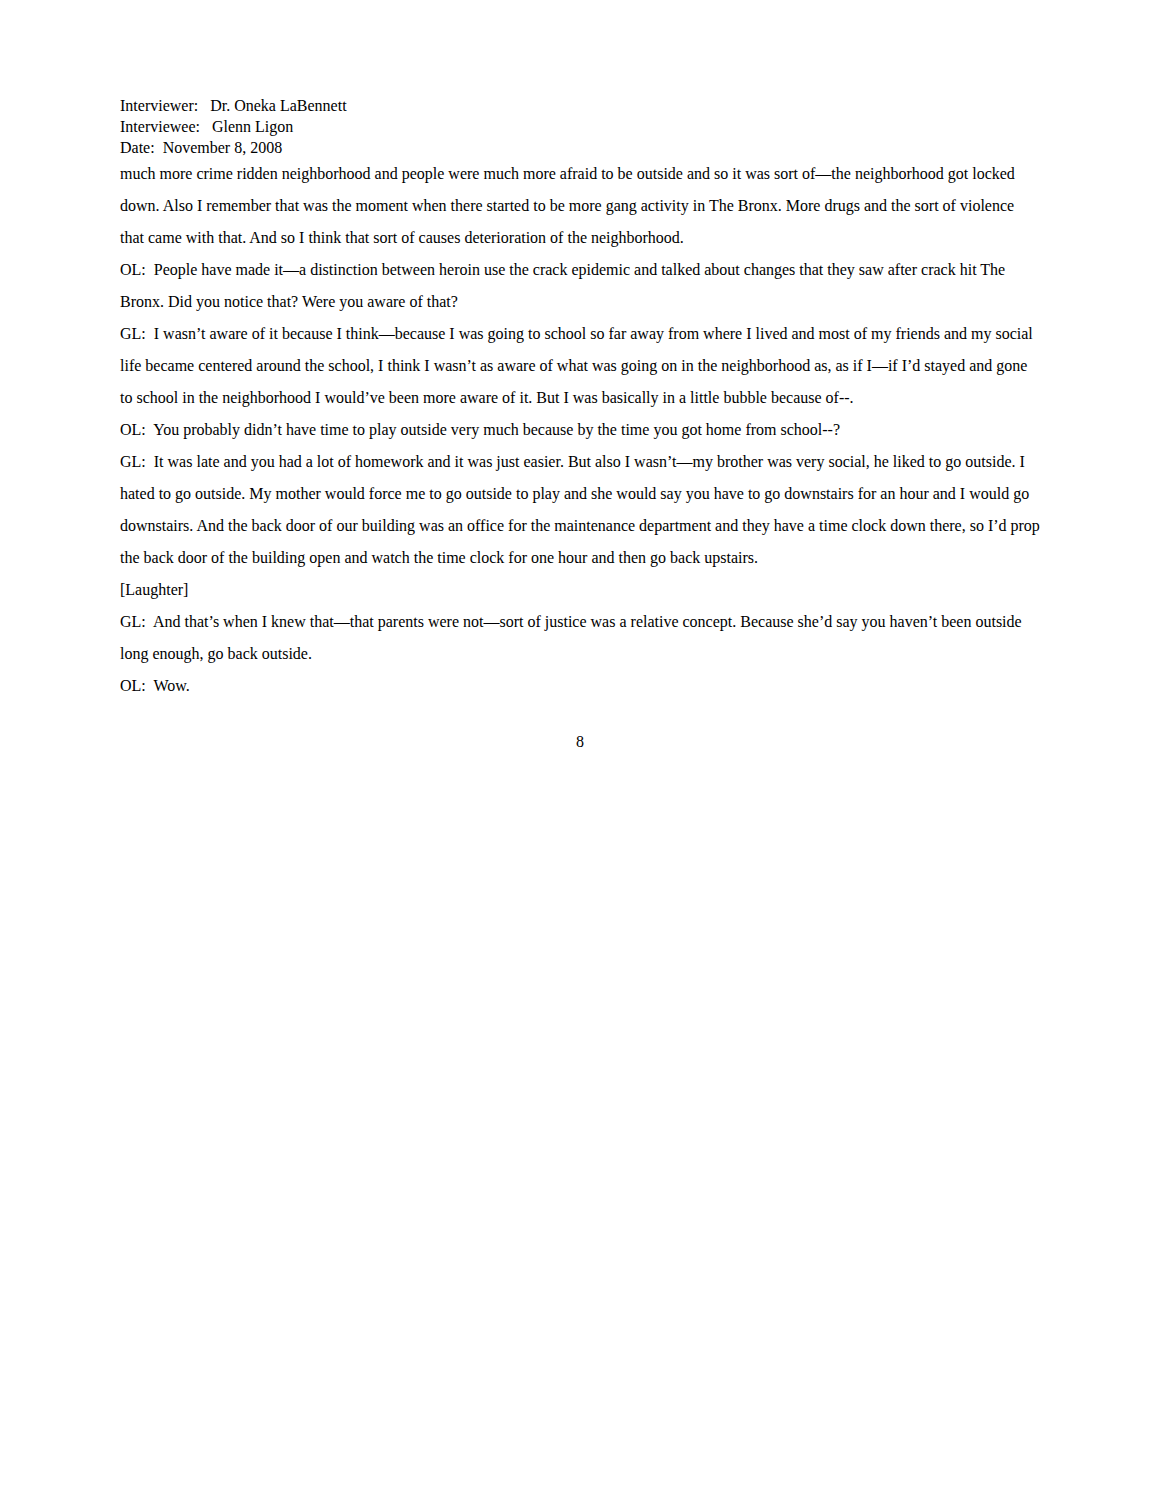Interviewer: Dr. Oneka LaBennett
Interviewee: Glenn Ligon
Date: November 8, 2008
much more crime ridden neighborhood and people were much more afraid to be outside and so it was sort of—the neighborhood got locked down. Also I remember that was the moment when there started to be more gang activity in The Bronx. More drugs and the sort of violence that came with that. And so I think that sort of causes deterioration of the neighborhood.
OL: People have made it—a distinction between heroin use the crack epidemic and talked about changes that they saw after crack hit The Bronx. Did you notice that? Were you aware of that?
GL: I wasn’t aware of it because I think—because I was going to school so far away from where I lived and most of my friends and my social life became centered around the school, I think I wasn’t as aware of what was going on in the neighborhood as, as if I—if I’d stayed and gone to school in the neighborhood I would’ve been more aware of it. But I was basically in a little bubble because of--.
OL: You probably didn’t have time to play outside very much because by the time you got home from school--?
GL: It was late and you had a lot of homework and it was just easier. But also I wasn’t—my brother was very social, he liked to go outside. I hated to go outside. My mother would force me to go outside to play and she would say you have to go downstairs for an hour and I would go downstairs. And the back door of our building was an office for the maintenance department and they have a time clock down there, so I’d prop the back door of the building open and watch the time clock for one hour and then go back upstairs.
[Laughter]
GL: And that’s when I knew that—that parents were not—sort of justice was a relative concept. Because she’d say you haven’t been outside long enough, go back outside.
OL: Wow.
8